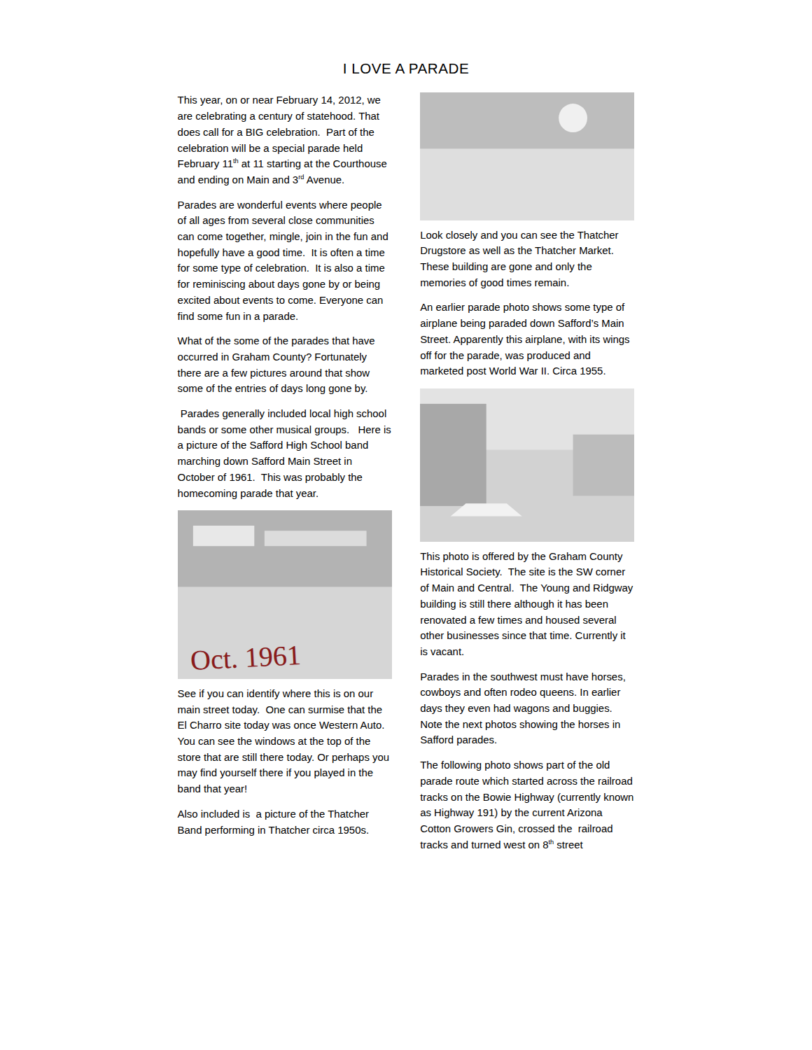I LOVE A PARADE
This year, on or near February 14, 2012, we are celebrating a century of statehood. That does call for a BIG celebration. Part of the celebration will be a special parade held February 11th at 11 starting at the Courthouse and ending on Main and 3rd Avenue.
Parades are wonderful events where people of all ages from several close communities can come together, mingle, join in the fun and hopefully have a good time. It is often a time for some type of celebration. It is also a time for reminiscing about days gone by or being excited about events to come. Everyone can find some fun in a parade.
What of the some of the parades that have occurred in Graham County? Fortunately there are a few pictures around that show some of the entries of days long gone by.
Parades generally included local high school bands or some other musical groups. Here is a picture of the Safford High School band marching down Safford Main Street in October of 1961. This was probably the homecoming parade that year.
Oct. 1961
See if you can identify where this is on our main street today. One can surmise that the El Charro site today was once Western Auto. You can see the windows at the top of the store that are still there today. Or perhaps you may find yourself there if you played in the band that year!
Also included is a picture of the Thatcher Band performing in Thatcher circa 1950s.
Look closely and you can see the Thatcher Drugstore as well as the Thatcher Market. These building are gone and only the memories of good times remain.
An earlier parade photo shows some type of airplane being paraded down Safford’s Main Street. Apparently this airplane, with its wings off for the parade, was produced and marketed post World War II. Circa 1955.
This photo is offered by the Graham County Historical Society. The site is the SW corner of Main and Central. The Young and Ridgway building is still there although it has been renovated a few times and housed several other businesses since that time. Currently it is vacant.
Parades in the southwest must have horses, cowboys and often rodeo queens. In earlier days they even had wagons and buggies. Note the next photos showing the horses in Safford parades.
The following photo shows part of the old parade route which started across the railroad tracks on the Bowie Highway (currently known as Highway 191) by the current Arizona Cotton Growers Gin, crossed the railroad tracks and turned west on 8th street